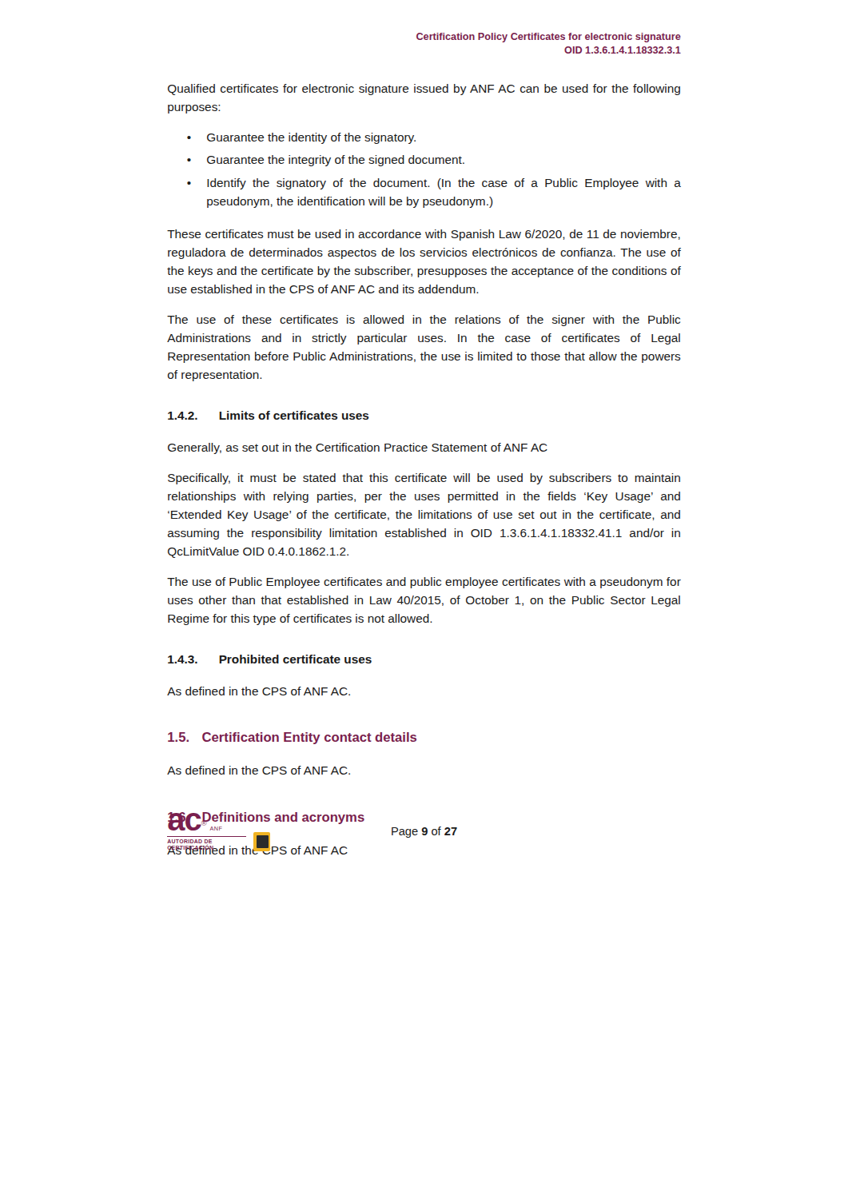Certification Policy Certificates for electronic signature
OID 1.3.6.1.4.1.18332.3.1
Qualified certificates for electronic signature issued by ANF AC can be used for the following purposes:
Guarantee the identity of the signatory.
Guarantee the integrity of the signed document.
Identify the signatory of the document. (In the case of a Public Employee with a pseudonym, the identification will be by pseudonym.)
These certificates must be used in accordance with Spanish Law 6/2020, de 11 de noviembre, reguladora de determinados aspectos de los servicios electrónicos de confianza. The use of the keys and the certificate by the subscriber, presupposes the acceptance of the conditions of use established in the CPS of ANF AC and its addendum.
The use of these certificates is allowed in the relations of the signer with the Public Administrations and in strictly particular uses. In the case of certificates of Legal Representation before Public Administrations, the use is limited to those that allow the powers of representation.
1.4.2. Limits of certificates uses
Generally, as set out in the Certification Practice Statement of ANF AC
Specifically, it must be stated that this certificate will be used by subscribers to maintain relationships with relying parties, per the uses permitted in the fields ‘Key Usage’ and ‘Extended Key Usage’ of the certificate, the limitations of use set out in the certificate, and assuming the responsibility limitation established in OID 1.3.6.1.4.1.18332.41.1 and/or in QcLimitValue OID 0.4.0.1862.1.2.
The use of Public Employee certificates and public employee certificates with a pseudonym for uses other than that established in Law 40/2015, of October 1, on the Public Sector Legal Regime for this type of certificates is not allowed.
1.4.3. Prohibited certificate uses
As defined in the CPS of ANF AC.
1.5. Certification Entity contact details
As defined in the CPS of ANF AC.
1.6. Definitions and acronyms
As defined in the CPS of ANF AC
ac®ANF
AUTORIDAD DE
CERTIFICACIÓN
Page 9 of 27